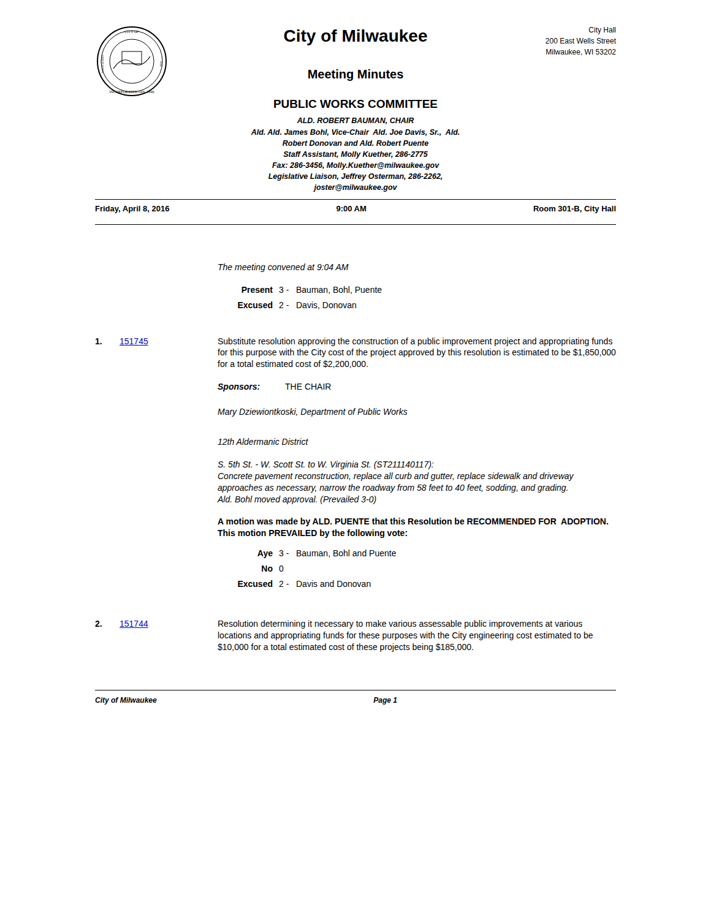CITY OF INCORPORATED JAN. 1846 MILWAUKEE WIS
City Hall
200 East Wells Street
Milwaukee, WI 53202
City of Milwaukee
Meeting Minutes
PUBLIC WORKS COMMITTEE
ALD. ROBERT BAUMAN, CHAIR
Ald. Ald. James Bohl, Vice-Chair Ald. Joe Davis, Sr., Ald.
Robert Donovan and Ald. Robert Puente
Staff Assistant, Molly Kuether, 286-2775
Fax: 286-3456, Molly.Kuether@milwaukee.gov
Legislative Liaison, Jeffrey Osterman, 286-2262,
joster@milwaukee.gov
Friday, April 8, 2016
9:00 AM
Room 301-B, City Hall
The meeting convened at 9:04 AM
Present 3 -Bauman, Bohl, Puente
Excused 2 -Davis, Donovan
1.
151745
Substitute resolution approving the construction of a public improvement project and appropriating funds for this purpose with the City cost of the project approved by this resolution is estimated to be $1,850,000 for a total estimated cost of $2,200,000.
Sponsors: THE CHAIR
Mary Dziewiontkoski, Department of Public Works
12th Aldermanic District
S. 5th St. - W. Scott St. to W. Virginia St. (ST211140117):
Concrete pavement reconstruction, replace all curb and gutter, replace sidewalk and driveway approaches as necessary, narrow the roadway from 58 feet to 40 feet, sodding, and grading.
Ald. Bohl moved approval. (Prevailed 3-0)
A motion was made by ALD. PUENTE that this Resolution be RECOMMENDED FOR ADOPTION. This motion PREVAILED by the following vote:
Aye 3 -Bauman, Bohl and Puente
No 0
Excused 2 -Davis and Donovan
2.
151744
Resolution determining it necessary to make various assessable public improvements at various locations and appropriating funds for these purposes with the City engineering cost estimated to be $10,000 for a total estimated cost of these projects being $185,000.
City of Milwaukee
Page 1